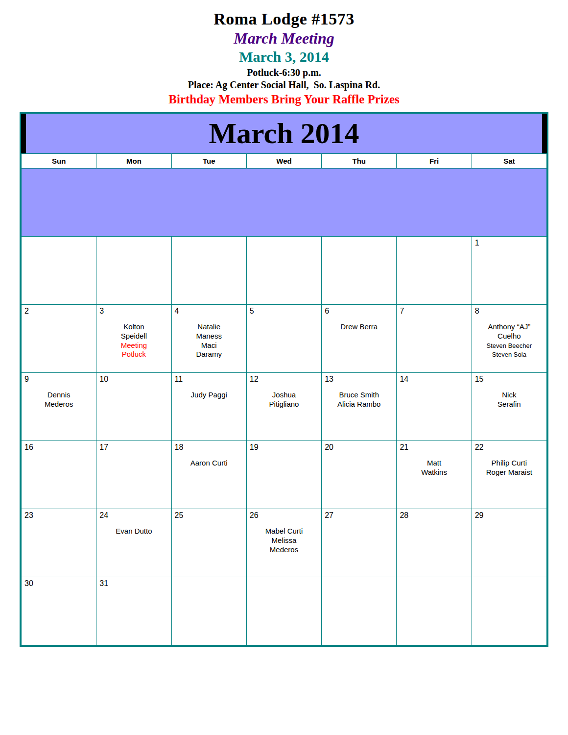Roma Lodge #1573
March Meeting
March 3, 2014
Potluck-6:30 p.m.
Place: Ag Center Social Hall, So. Laspina Rd.
Birthday Members Bring Your Raffle Prizes
March 2014
| Sun | Mon | Tue | Wed | Thu | Fri | Sat |
| --- | --- | --- | --- | --- | --- | --- |
| | | | | | | 1 |
| 2 | 3 Kolton Speidell Meeting Potluck | 4 Natalie Maness Maci Daramy | 5 | 6 Drew Berra | 7 | 8 Anthony “AJ” Cuelho Steven Beecher Steven Sola |
| 9 Dennis Mederos | 10 | 11 Judy Paggi | 12 Joshua Pitigliano | 13 Bruce Smith Alicia Rambo | 14 | 15 Nick Serafin |
| 16 | 17 | 18 Aaron Curti | 19 | 20 | 21 Matt Watkins | 22 Philip Curti Roger Maraist |
| 23 | 24 Evan Dutto | 25 | 26 Mabel Curti Melissa Mederos | 27 | 28 | 29 |
| 30 | 31 | | | | | |